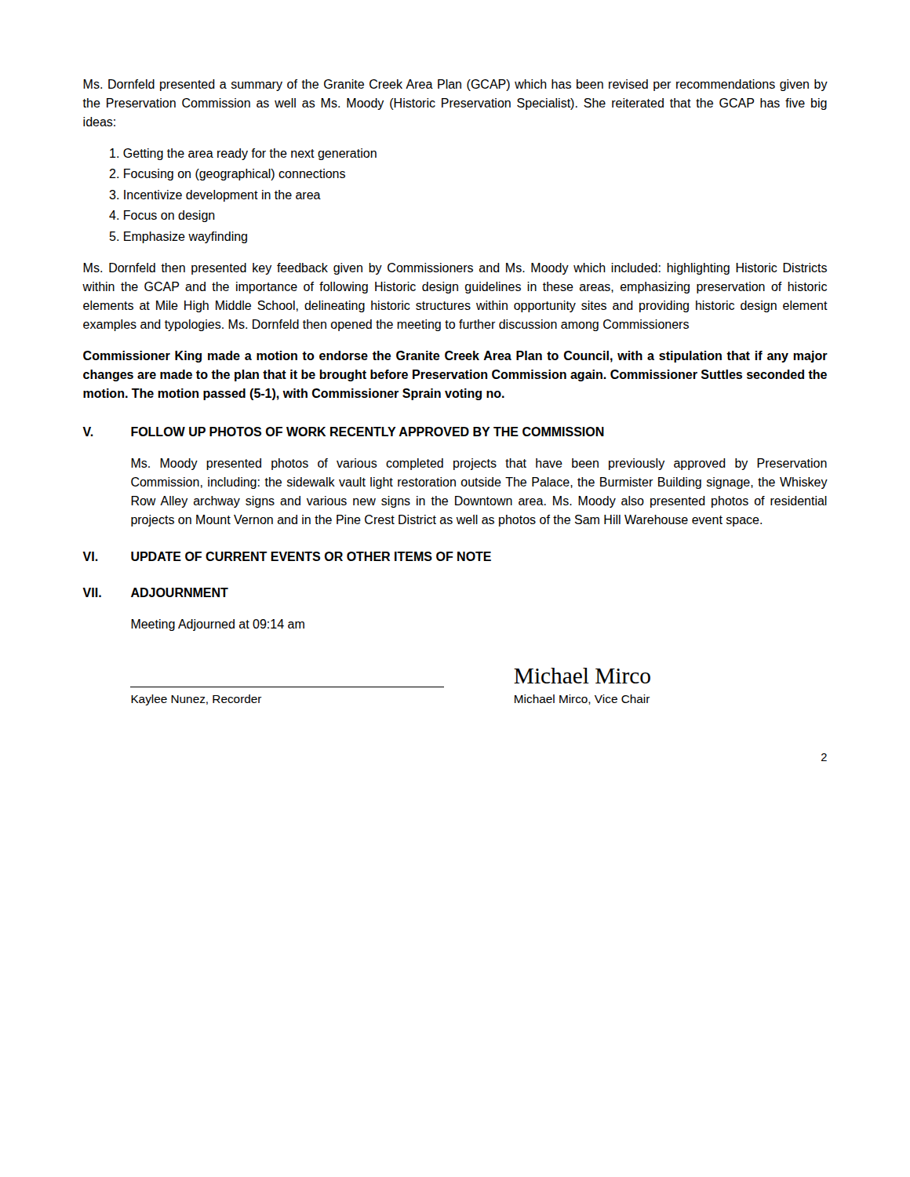Ms. Dornfeld presented a summary of the Granite Creek Area Plan (GCAP) which has been revised per recommendations given by the Preservation Commission as well as Ms. Moody (Historic Preservation Specialist). She reiterated that the GCAP has five big ideas:
Getting the area ready for the next generation
Focusing on (geographical) connections
Incentivize development in the area
Focus on design
Emphasize wayfinding
Ms. Dornfeld then presented key feedback given by Commissioners and Ms. Moody which included: highlighting Historic Districts within the GCAP and the importance of following Historic design guidelines in these areas, emphasizing preservation of historic elements at Mile High Middle School, delineating historic structures within opportunity sites and providing historic design element examples and typologies. Ms. Dornfeld then opened the meeting to further discussion among Commissioners
Commissioner King made a motion to endorse the Granite Creek Area Plan to Council, with a stipulation that if any major changes are made to the plan that it be brought before Preservation Commission again. Commissioner Suttles seconded the motion. The motion passed (5-1), with Commissioner Sprain voting no.
V. Follow up photos of work recently approved by the Commission
Ms. Moody presented photos of various completed projects that have been previously approved by Preservation Commission, including: the sidewalk vault light restoration outside The Palace, the Burmister Building signage, the Whiskey Row Alley archway signs and various new signs in the Downtown area. Ms. Moody also presented photos of residential projects on Mount Vernon and in the Pine Crest District as well as photos of the Sam Hill Warehouse event space.
VI. Update of current events or other items of note
VII. Adjournment
Meeting Adjourned at 09:14 am
​
Kaylee Nunez, Recorder
Michael Mirco
Michael Mirco, Vice Chair
2